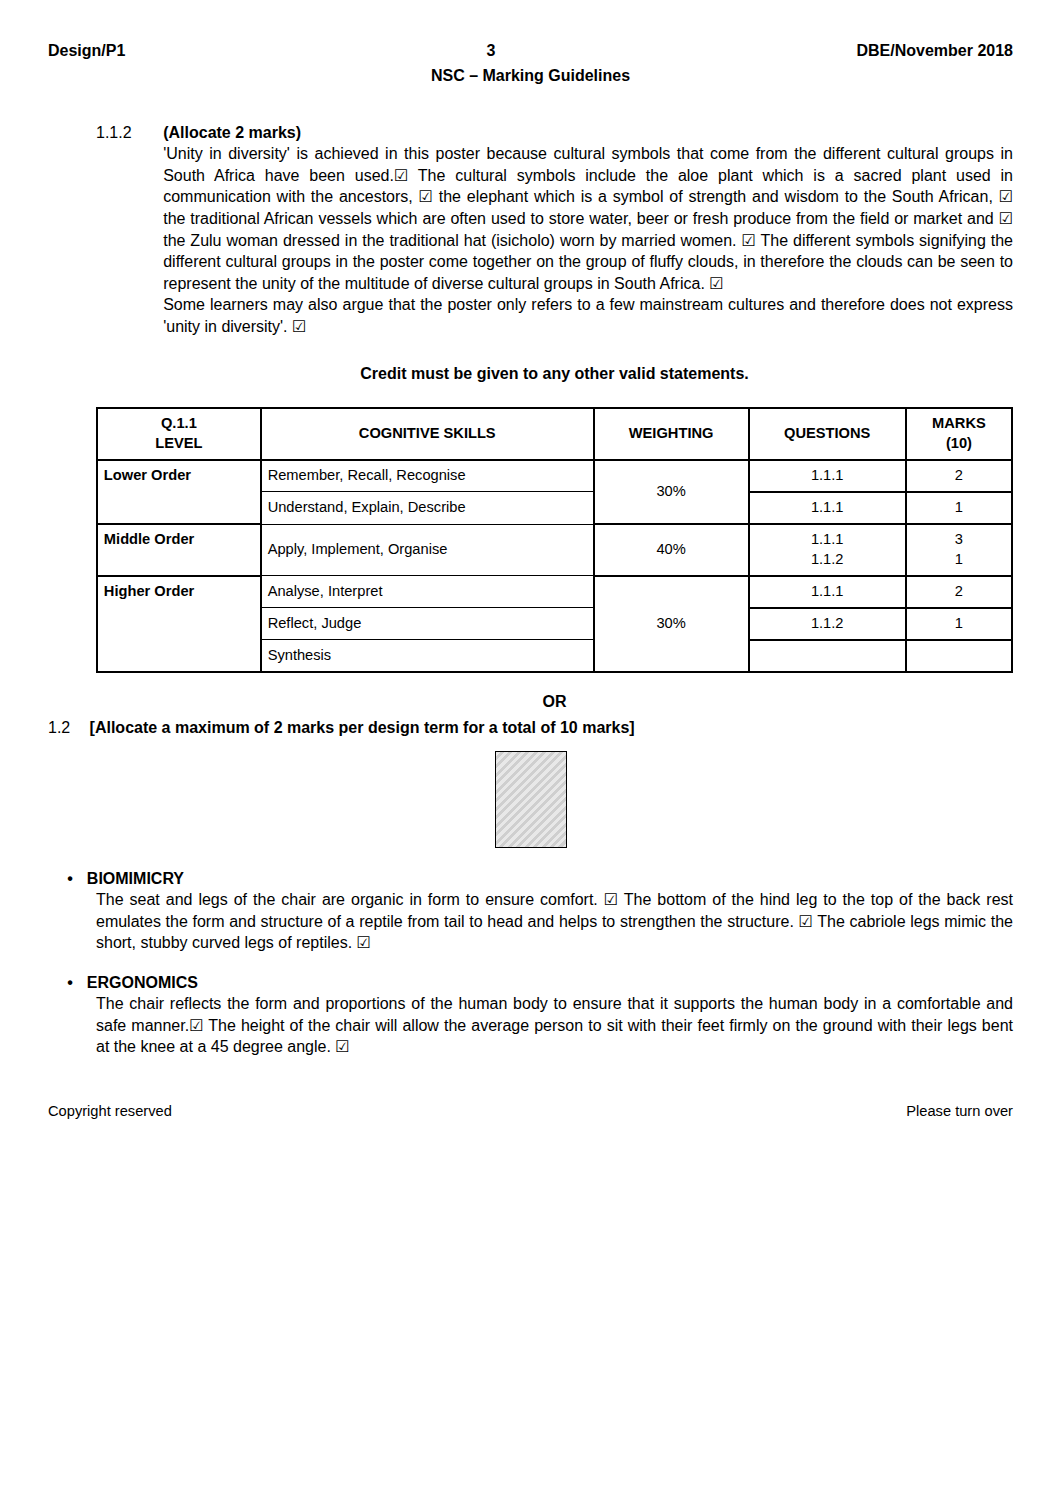Design/P1
3
DBE/November 2018
NSC – Marking Guidelines
1.1.2
(Allocate 2 marks)
'Unity in diversity' is achieved in this poster because cultural symbols that come from the different cultural groups in South Africa have been used.☑ The cultural symbols include the aloe plant which is a sacred plant used in communication with the ancestors, ☑ the elephant which is a symbol of strength and wisdom to the South African, ☑ the traditional African vessels which are often used to store water, beer or fresh produce from the field or market and ☑ the Zulu woman dressed in the traditional hat (isicholo) worn by married women. ☑ The different symbols signifying the different cultural groups in the poster come together on the group of fluffy clouds, in therefore the clouds can be seen to represent the unity of the multitude of diverse cultural groups in South Africa. ☑
Some learners may also argue that the poster only refers to a few mainstream cultures and therefore does not express 'unity in diversity'. ☑
Credit must be given to any other valid statements.
| Q.1.1 LEVEL | COGNITIVE SKILLS | WEIGHTING | QUESTIONS | MARKS (10) |
| --- | --- | --- | --- | --- |
| Lower Order | Remember, Recall, Recognise | 30% | 1.1.1 | 2 |
| Understand, Explain, Describe | 1.1.1 | 1 |
| Middle Order | Apply, Implement, Organise | 40% | 1.1.1 1.1.2 | 3 1 |
| Higher Order | Analyse, Interpret | 30% | 1.1.1 | 2 |
| Reflect, Judge | 1.1.2 | 1 |
| Synthesis | | |
OR
1.2
[Allocate a maximum of 2 marks per design term for a total of 10 marks]
BIOMIMICRY
The seat and legs of the chair are organic in form to ensure comfort. ☑ The bottom of the hind leg to the top of the back rest emulates the form and structure of a reptile from tail to head and helps to strengthen the structure. ☑ The cabriole legs mimic the short, stubby curved legs of reptiles. ☑
ERGONOMICS
The chair reflects the form and proportions of the human body to ensure that it supports the human body in a comfortable and safe manner.☑ The height of the chair will allow the average person to sit with their feet firmly on the ground with their legs bent at the knee at a 45 degree angle. ☑
Copyright reserved
Please turn over